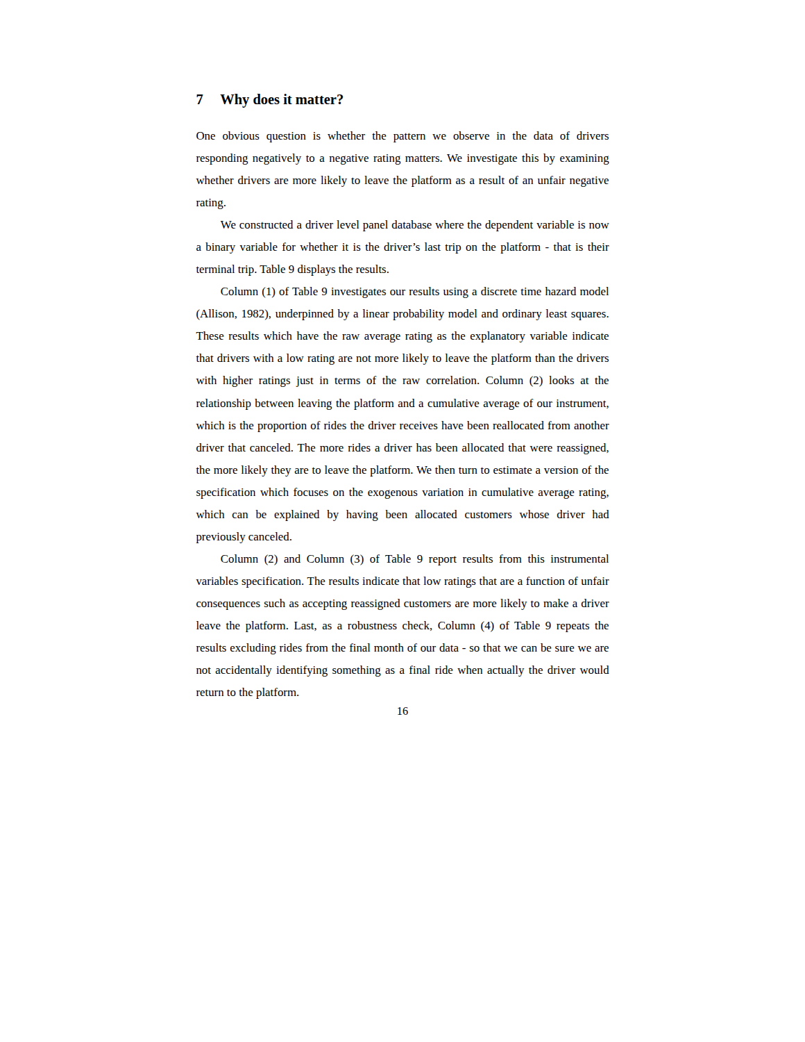7 Why does it matter?
One obvious question is whether the pattern we observe in the data of drivers responding negatively to a negative rating matters. We investigate this by examining whether drivers are more likely to leave the platform as a result of an unfair negative rating.
We constructed a driver level panel database where the dependent variable is now a binary variable for whether it is the driver’s last trip on the platform - that is their terminal trip. Table 9 displays the results.
Column (1) of Table 9 investigates our results using a discrete time hazard model (Allison, 1982), underpinned by a linear probability model and ordinary least squares. These results which have the raw average rating as the explanatory variable indicate that drivers with a low rating are not more likely to leave the platform than the drivers with higher ratings just in terms of the raw correlation. Column (2) looks at the relationship between leaving the platform and a cumulative average of our instrument, which is the proportion of rides the driver receives have been reallocated from another driver that canceled. The more rides a driver has been allocated that were reassigned, the more likely they are to leave the platform. We then turn to estimate a version of the specification which focuses on the exogenous variation in cumulative average rating, which can be explained by having been allocated customers whose driver had previously canceled.
Column (2) and Column (3) of Table 9 report results from this instrumental variables specification. The results indicate that low ratings that are a function of unfair consequences such as accepting reassigned customers are more likely to make a driver leave the platform. Last, as a robustness check, Column (4) of Table 9 repeats the results excluding rides from the final month of our data - so that we can be sure we are not accidentally identifying something as a final ride when actually the driver would return to the platform.
16